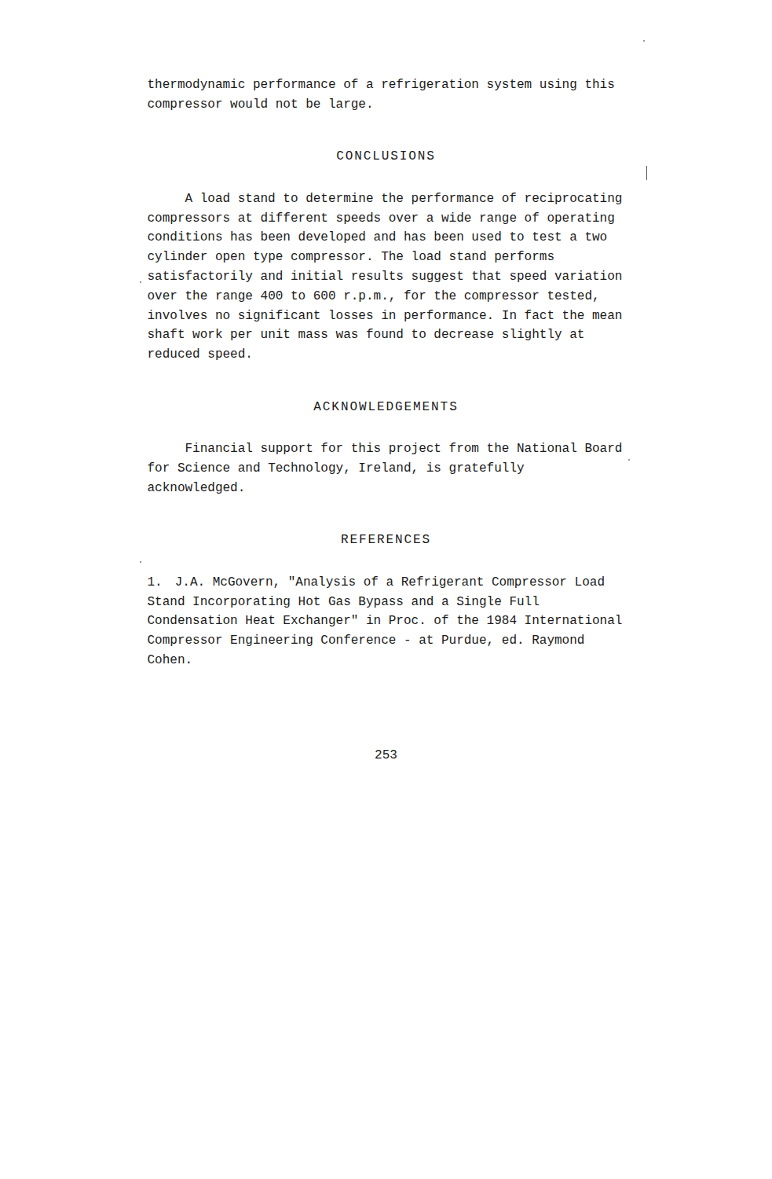thermodynamic performance of a refrigeration system using this compressor would not be large.
CONCLUSIONS
A load stand to determine the performance of reciprocating compressors at different speeds over a wide range of operating conditions has been developed and has been used to test a two cylinder open type compressor. The load stand performs satisfactorily and initial results suggest that speed variation over the range 400 to 600 r.p.m., for the compressor tested, involves no significant losses in performance. In fact the mean shaft work per unit mass was found to decrease slightly at reduced speed.
ACKNOWLEDGEMENTS
Financial support for this project from the National Board for Science and Technology, Ireland, is gratefully acknowledged.
REFERENCES
1. J.A. McGovern, "Analysis of a Refrigerant Compressor Load Stand Incorporating Hot Gas Bypass and a Single Full Condensation Heat Exchanger" in Proc. of the 1984 International Compressor Engineering Conference - at Purdue, ed. Raymond Cohen.
253